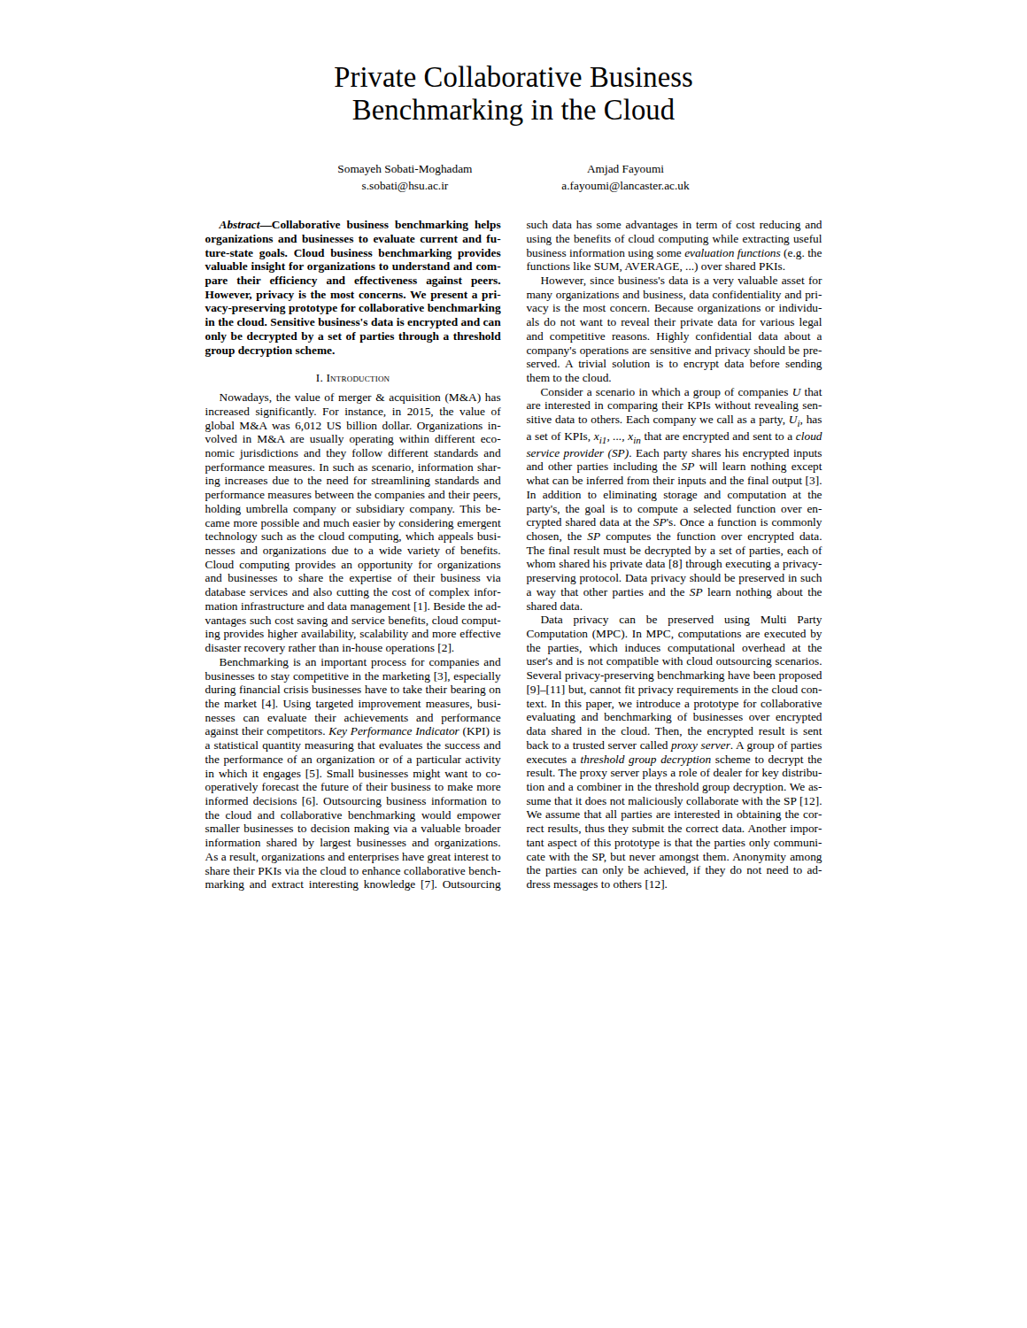Private Collaborative Business
Benchmarking in the Cloud
Somayeh Sobati-Moghadam
s.sobati@hsu.ac.ir
Amjad Fayoumi
a.fayoumi@lancaster.ac.uk
Abstract—Collaborative business benchmarking helps organizations and businesses to evaluate current and future-state goals. Cloud business benchmarking provides valuable insight for organizations to understand and compare their efficiency and effectiveness against peers. However, privacy is the most concerns. We present a privacy-preserving prototype for collaborative benchmarking in the cloud. Sensitive business's data is encrypted and can only be decrypted by a set of parties through a threshold group decryption scheme.
I. Introduction
Nowadays, the value of merger & acquisition (M&A) has increased significantly. For instance, in 2015, the value of global M&A was 6,012 US billion dollar. Organizations involved in M&A are usually operating within different economic jurisdictions and they follow different standards and performance measures. In such as scenario, information sharing increases due to the need for streamlining standards and performance measures between the companies and their peers, holding umbrella company or subsidiary company. This became more possible and much easier by considering emergent technology such as the cloud computing, which appeals businesses and organizations due to a wide variety of benefits. Cloud computing provides an opportunity for organizations and businesses to share the expertise of their business via database services and also cutting the cost of complex information infrastructure and data management [1]. Beside the advantages such cost saving and service benefits, cloud computing provides higher availability, scalability and more effective disaster recovery rather than in-house operations [2].
Benchmarking is an important process for companies and businesses to stay competitive in the marketing [3], especially during financial crisis businesses have to take their bearing on the market [4]. Using targeted improvement measures, businesses can evaluate their achievements and performance against their competitors. Key Performance Indicator (KPI) is a statistical quantity measuring that evaluates the success and the performance of an organization or of a particular activity in which it engages [5]. Small businesses might want to co-operatively forecast the future of their business to make more informed decisions [6]. Outsourcing business information to the cloud and collaborative benchmarking would empower smaller businesses to decision making via a valuable broader information shared by largest businesses and organizations. As a result, organizations and enterprises have great interest to share their PKIs via the cloud to enhance collaborative benchmarking and extract interesting knowledge [7]. Outsourcing such data has some advantages in term of cost reducing and using the benefits of cloud computing while extracting useful business information using some evaluation functions (e.g. the functions like SUM, AVERAGE, ...) over shared PKIs.
However, since business's data is a very valuable asset for many organizations and business, data confidentiality and privacy is the most concern. Because organizations or individuals do not want to reveal their private data for various legal and competitive reasons. Highly confidential data about a company's operations are sensitive and privacy should be preserved. A trivial solution is to encrypt data before sending them to the cloud.
Consider a scenario in which a group of companies U that are interested in comparing their KPIs without revealing sensitive data to others. Each company we call as a party, Ui, has a set of KPIs, xi1, ..., xin that are encrypted and sent to a cloud service provider (SP). Each party shares his encrypted inputs and other parties including the SP will learn nothing except what can be inferred from their inputs and the final output [3]. In addition to eliminating storage and computation at the party's, the goal is to compute a selected function over encrypted shared data at the SP's. Once a function is commonly chosen, the SP computes the function over encrypted data. The final result must be decrypted by a set of parties, each of whom shared his private data [8] through executing a privacy-preserving protocol. Data privacy should be preserved in such a way that other parties and the SP learn nothing about the shared data.
Data privacy can be preserved using Multi Party Computation (MPC). In MPC, computations are executed by the parties, which induces computational overhead at the user's and is not compatible with cloud outsourcing scenarios. Several privacy-preserving benchmarking have been proposed [9]–[11] but, cannot fit privacy requirements in the cloud context. In this paper, we introduce a prototype for collaborative evaluating and benchmarking of businesses over encrypted data shared in the cloud. Then, the encrypted result is sent back to a trusted server called proxy server. A group of parties executes a threshold group decryption scheme to decrypt the result. The proxy server plays a role of dealer for key distribution and a combiner in the threshold group decryption. We assume that it does not maliciously collaborate with the SP [12]. We assume that all parties are interested in obtaining the correct results, thus they submit the correct data. Another important aspect of this prototype is that the parties only communicate with the SP, but never amongst them. Anonymity among the parties can only be achieved, if they do not need to address messages to others [12].